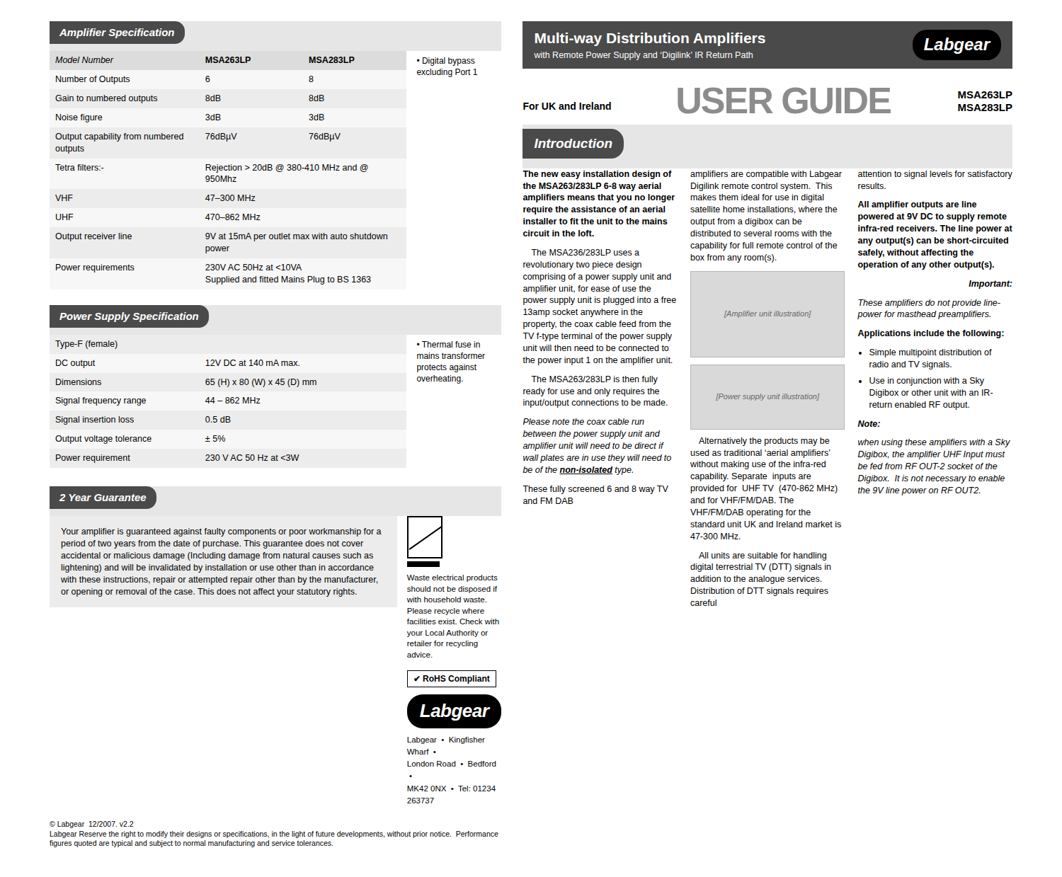Amplifier Specification
| Model Number | MSA263LP | MSA283LP |
| Number of Outputs | 6 | 8 |
| Gain to numbered outputs | 8dB | 8dB |
| Noise figure | 3dB | 3dB |
| Output capability from numbered outputs | 76dBµV | 76dBµV |
| Tetra filters:- | Rejection > 20dB @ 380-410 MHz and @ 950Mhz |
| VHF | 47–300 MHz |
| UHF | 470–862 MHz |
| Output receiver line | 9V at 15mA per outlet max with auto shutdown power |
| Power requirements | 230V AC 50Hz at <10VA Supplied and fitted Mains Plug to BS 1363 |
• Digital bypass excluding Port 1
Power Supply Specification
| Type-F (female) |
| DC output | 12V DC at 140 mA max. |
| Dimensions | 65 (H) x 80 (W) x 45 (D) mm |
| Signal frequency range | 44 – 862 MHz |
| Signal insertion loss | 0.5 dB |
| Output voltage tolerance | ± 5% |
| Power requirement | 230 V AC 50 Hz at <3W |
• Thermal fuse in mains transformer protects against overheating.
2 Year Guarantee
Your amplifier is guaranteed against faulty components or poor workmanship for a period of two years from the date of purchase. This guarantee does not cover accidental or malicious damage (Including damage from natural causes such as lightening) and will be invalidated by installation or use other than in accordance with these instructions, repair or attempted repair other than by the manufacturer, or opening or removal of the case. This does not affect your statutory rights.
Waste electrical products should not be disposed if with household waste. Please recycle where facilities exist. Check with your Local Authority or retailer for recycling advice.
✔ RoHS Compliant
Labgear
Labgear • Kingfisher Wharf •
London Road • Bedford •
MK42 0NX • Tel: 01234 263737
© Labgear 12/2007. v2.2
Labgear Reserve the right to modify their designs or specifications, in the light of future developments, without prior notice. Performance figures quoted are typical and subject to normal manufacturing and service tolerances.
Multi-way Distribution Amplifiers
with Remote Power Supply and ‘Digilink’ IR Return Path
Labgear
For UK and Ireland
USER GUIDE
MSA263LP
MSA283LP
Introduction
The new easy installation design of the MSA263/283LP 6-8 way aerial amplifiers means that you no longer require the assistance of an aerial installer to fit the unit to the mains circuit in the loft.
The MSA236/283LP uses a revolutionary two piece design comprising of a power supply unit and amplifier unit, for ease of use the power supply unit is plugged into a free 13amp socket anywhere in the property, the coax cable feed from the TV f-type terminal of the power supply unit will then need to be connected to the power input 1 on the amplifier unit.
The MSA263/283LP is then fully ready for use and only requires the input/output connections to be made.
Please note the coax cable run between the power supply unit and amplifier unit will need to be direct if wall plates are in use they will need to be of the non-isolated type.
These fully screened 6 and 8 way TV and FM DAB
amplifiers are compatible with Labgear Digilink remote control system. This makes them ideal for use in digital satellite home installations, where the output from a digibox can be distributed to several rooms with the capability for full remote control of the box from any room(s).
[Amplifier unit illustration]
[Power supply unit illustration]
Alternatively the products may be used as traditional ‘aerial amplifiers’ without making use of the infra-red capability. Separate inputs are provided for UHF TV (470-862 MHz) and for VHF/FM/DAB. The VHF/FM/DAB operating for the standard unit UK and Ireland market is 47-300 MHz.
All units are suitable for handling digital terrestrial TV (DTT) signals in addition to the analogue services. Distribution of DTT signals requires careful
attention to signal levels for satisfactory results.
All amplifier outputs are line powered at 9V DC to supply remote infra-red receivers. The line power at any output(s) can be short-circuited safely, without affecting the operation of any other output(s).
Important:
These amplifiers do not provide line-power for masthead preamplifiers.
Applications include the following:
Simple multipoint distribution of radio and TV signals.
Use in conjunction with a Sky Digibox or other unit with an IR-return enabled RF output.
Note:
when using these amplifiers with a Sky Digibox, the amplifier UHF Input must be fed from RF OUT-2 socket of the Digibox. It is not necessary to enable the 9V line power on RF OUT2.